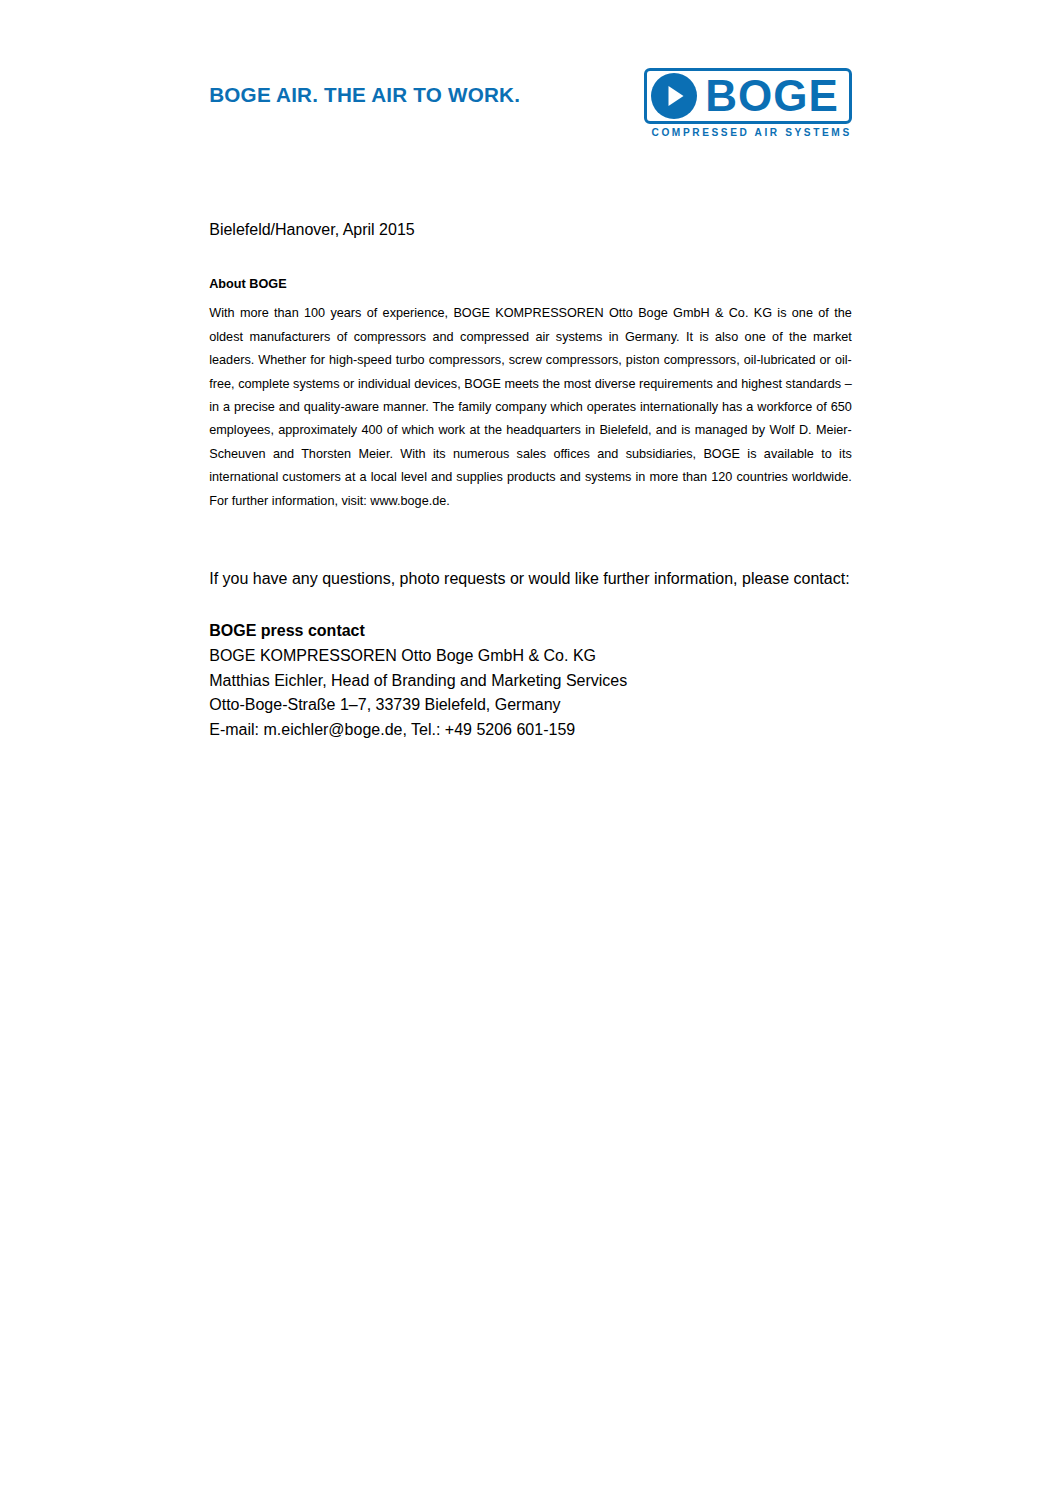BOGE AIR. THE AIR TO WORK.
BOGE
COMPRESSED AIR SYSTEMS
Bielefeld/Hanover, April 2015
About BOGE
With more than 100 years of experience, BOGE KOMPRESSOREN Otto Boge GmbH & Co. KG is one of the oldest manufacturers of compressors and compressed air systems in Germany. It is also one of the market leaders. Whether for high-speed turbo compressors, screw compressors, piston compressors, oil-lubricated or oil-free, complete systems or individual devices, BOGE meets the most diverse requirements and highest standards – in a precise and quality-aware manner. The family company which operates internationally has a workforce of 650 employees, approximately 400 of which work at the headquarters in Bielefeld, and is managed by Wolf D. Meier-Scheuven and Thorsten Meier. With its numerous sales offices and subsidiaries, BOGE is available to its international customers at a local level and supplies products and systems in more than 120 countries worldwide. For further information, visit: www.boge.de.
If you have any questions, photo requests or would like further information, please contact:
BOGE press contact
BOGE KOMPRESSOREN Otto Boge GmbH & Co. KG
Matthias Eichler, Head of Branding and Marketing Services
Otto-Boge-Straße 1–7, 33739 Bielefeld, Germany
E-mail: m.eichler@boge.de, Tel.: +49 5206 601-159